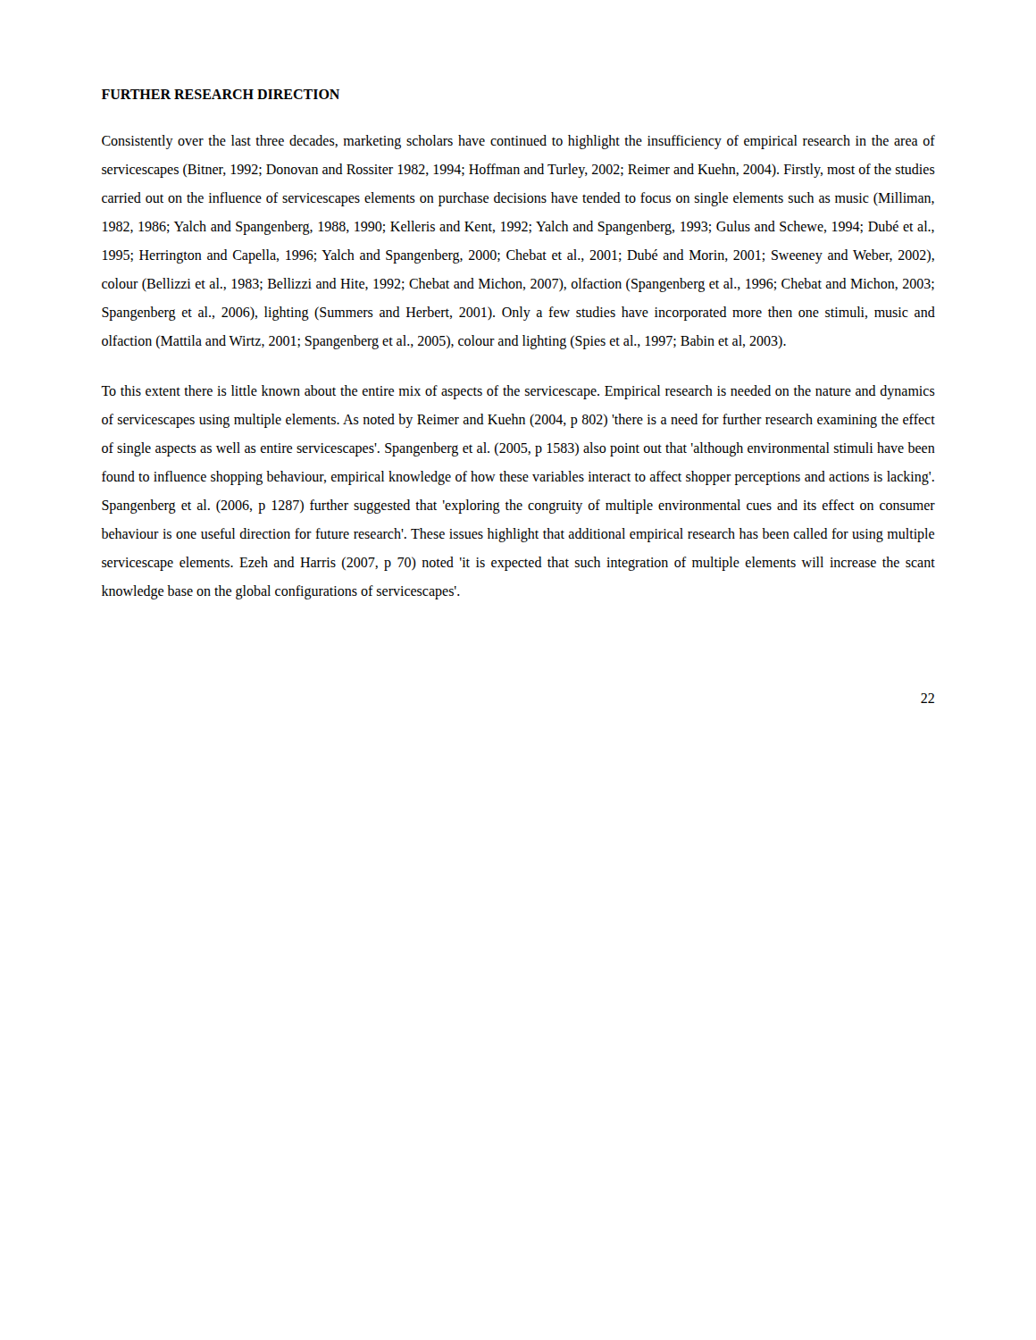Further Research Direction
Consistently over the last three decades, marketing scholars have continued to highlight the insufficiency of empirical research in the area of servicescapes (Bitner, 1992; Donovan and Rossiter 1982, 1994; Hoffman and Turley, 2002; Reimer and Kuehn, 2004). Firstly, most of the studies carried out on the influence of servicescapes elements on purchase decisions have tended to focus on single elements such as music (Milliman, 1982, 1986; Yalch and Spangenberg, 1988, 1990; Kelleris and Kent, 1992; Yalch and Spangenberg, 1993; Gulus and Schewe, 1994; Dubé et al., 1995; Herrington and Capella, 1996; Yalch and Spangenberg, 2000; Chebat et al., 2001; Dubé and Morin, 2001; Sweeney and Weber, 2002), colour (Bellizzi et al., 1983; Bellizzi and Hite, 1992; Chebat and Michon, 2007), olfaction (Spangenberg et al., 1996; Chebat and Michon, 2003; Spangenberg et al., 2006), lighting (Summers and Herbert, 2001). Only a few studies have incorporated more then one stimuli, music and olfaction (Mattila and Wirtz, 2001; Spangenberg et al., 2005), colour and lighting (Spies et al., 1997; Babin et al, 2003).
To this extent there is little known about the entire mix of aspects of the servicescape. Empirical research is needed on the nature and dynamics of servicescapes using multiple elements. As noted by Reimer and Kuehn (2004, p 802) 'there is a need for further research examining the effect of single aspects as well as entire servicescapes'. Spangenberg et al. (2005, p 1583) also point out that 'although environmental stimuli have been found to influence shopping behaviour, empirical knowledge of how these variables interact to affect shopper perceptions and actions is lacking'. Spangenberg et al. (2006, p 1287) further suggested that 'exploring the congruity of multiple environmental cues and its effect on consumer behaviour is one useful direction for future research'. These issues highlight that additional empirical research has been called for using multiple servicescape elements. Ezeh and Harris (2007, p 70) noted 'it is expected that such integration of multiple elements will increase the scant knowledge base on the global configurations of servicescapes'.
22